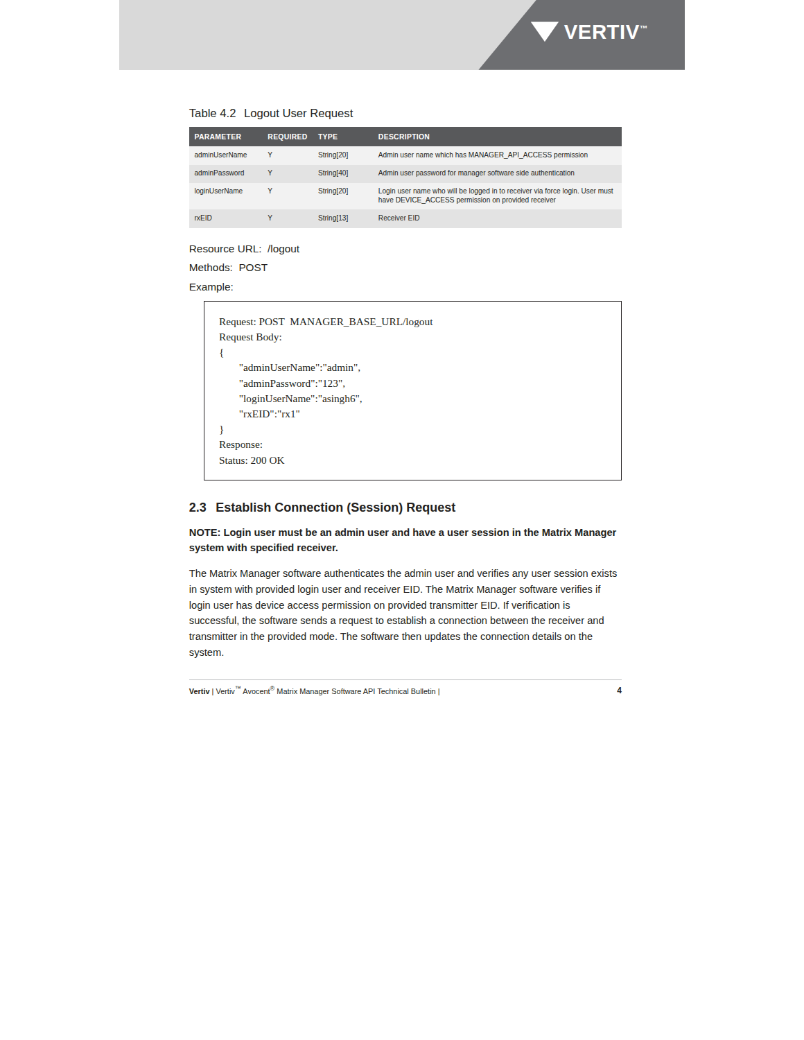VERTIV™
Table 4.2 Logout User Request
| PARAMETER | REQUIRED | TYPE | DESCRIPTION |
| --- | --- | --- | --- |
| adminUserName | Y | String[20] | Admin user name which has MANAGER_API_ACCESS permission |
| adminPassword | Y | String[40] | Admin user password for manager software side authentication |
| loginUserName | Y | String[20] | Login user name who will be logged in to receiver via force login. User must have DEVICE_ACCESS permission on provided receiver |
| rxEID | Y | String[13] | Receiver EID |
Resource URL: /logout
Methods: POST
Example:
Request: POST MANAGER_BASE_URL/logout Request Body: { "adminUserName":"admin", "adminPassword":"123", "loginUserName":"asingh6", "rxEID":"rx1" } Response: Status: 200 OK
2.3 Establish Connection (Session) Request
NOTE: Login user must be an admin user and have a user session in the Matrix Manager system with specified receiver.
The Matrix Manager software authenticates the admin user and verifies any user session exists in system with provided login user and receiver EID. The Matrix Manager software verifies if login user has device access permission on provided transmitter EID. If verification is successful, the software sends a request to establish a connection between the receiver and transmitter in the provided mode. The software then updates the connection details on the system.
Vertiv | Vertiv™ Avocent® Matrix Manager Software API Technical Bulletin |
4